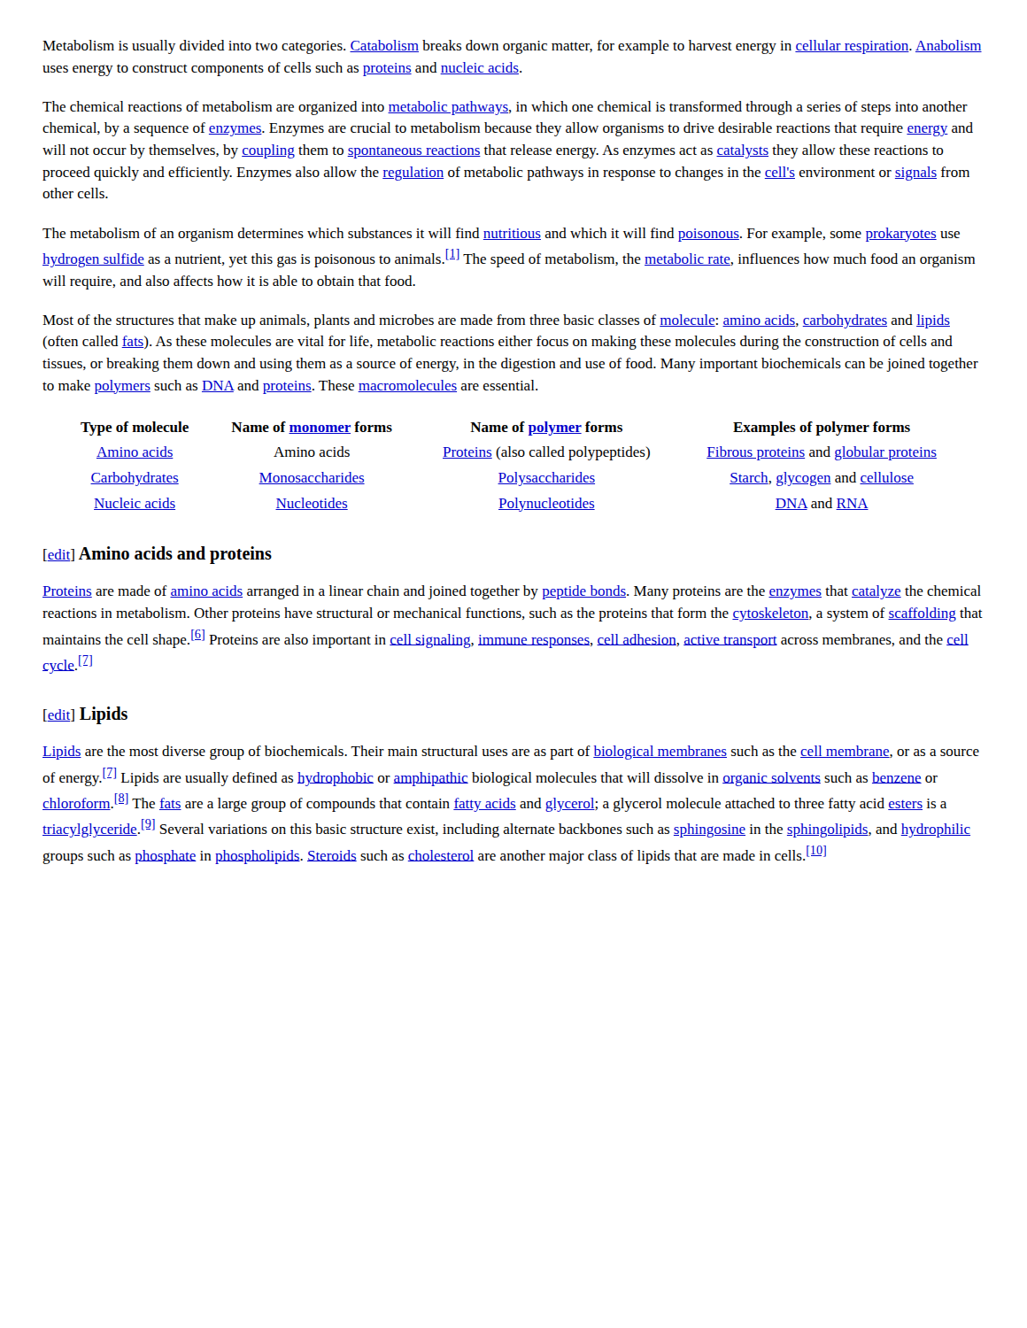Metabolism is usually divided into two categories. Catabolism breaks down organic matter, for example to harvest energy in cellular respiration. Anabolism uses energy to construct components of cells such as proteins and nucleic acids.
The chemical reactions of metabolism are organized into metabolic pathways, in which one chemical is transformed through a series of steps into another chemical, by a sequence of enzymes. Enzymes are crucial to metabolism because they allow organisms to drive desirable reactions that require energy and will not occur by themselves, by coupling them to spontaneous reactions that release energy. As enzymes act as catalysts they allow these reactions to proceed quickly and efficiently. Enzymes also allow the regulation of metabolic pathways in response to changes in the cell's environment or signals from other cells.
The metabolism of an organism determines which substances it will find nutritious and which it will find poisonous. For example, some prokaryotes use hydrogen sulfide as a nutrient, yet this gas is poisonous to animals.[1] The speed of metabolism, the metabolic rate, influences how much food an organism will require, and also affects how it is able to obtain that food.
Most of the structures that make up animals, plants and microbes are made from three basic classes of molecule: amino acids, carbohydrates and lipids (often called fats). As these molecules are vital for life, metabolic reactions either focus on making these molecules during the construction of cells and tissues, or breaking them down and using them as a source of energy, in the digestion and use of food. Many important biochemicals can be joined together to make polymers such as DNA and proteins. These macromolecules are essential.
| Type of molecule | Name of monomer forms | Name of polymer forms | Examples of polymer forms |
| --- | --- | --- | --- |
| Amino acids | Amino acids | Proteins (also called polypeptides) | Fibrous proteins and globular proteins |
| Carbohydrates | Monosaccharides | Polysaccharides | Starch , glycogen and cellulose |
| Nucleic acids | Nucleotides | Polynucleotides | DNA and RNA |
[edit] Amino acids and proteins
Proteins are made of amino acids arranged in a linear chain and joined together by peptide bonds. Many proteins are the enzymes that catalyze the chemical reactions in metabolism. Other proteins have structural or mechanical functions, such as the proteins that form the cytoskeleton, a system of scaffolding that maintains the cell shape.[6] Proteins are also important in cell signaling, immune responses, cell adhesion, active transport across membranes, and the cell cycle.[7]
[edit] Lipids
Lipids are the most diverse group of biochemicals. Their main structural uses are as part of biological membranes such as the cell membrane, or as a source of energy.[7] Lipids are usually defined as hydrophobic or amphipathic biological molecules that will dissolve in organic solvents such as benzene or chloroform.[8] The fats are a large group of compounds that contain fatty acids and glycerol; a glycerol molecule attached to three fatty acid esters is a triacylglyceride.[9] Several variations on this basic structure exist, including alternate backbones such as sphingosine in the sphingolipids, and hydrophilic groups such as phosphate in phospholipids. Steroids such as cholesterol are another major class of lipids that are made in cells.[10]